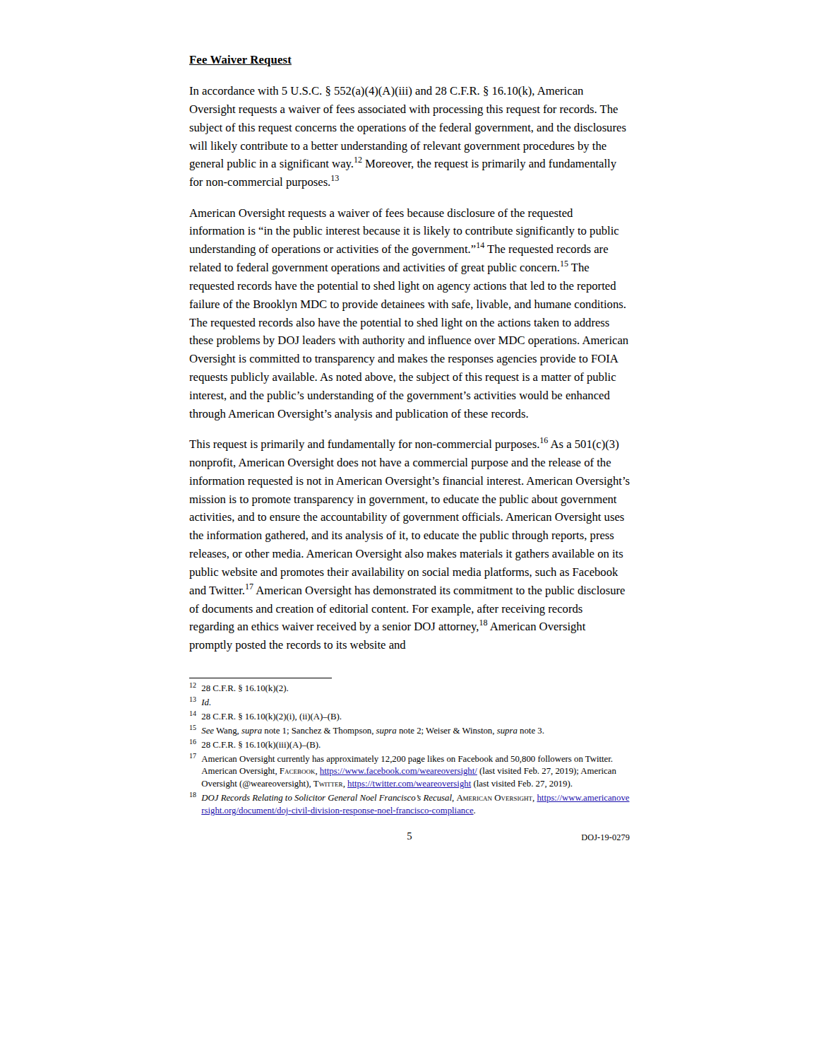Fee Waiver Request
In accordance with 5 U.S.C. § 552(a)(4)(A)(iii) and 28 C.F.R. § 16.10(k), American Oversight requests a waiver of fees associated with processing this request for records. The subject of this request concerns the operations of the federal government, and the disclosures will likely contribute to a better understanding of relevant government procedures by the general public in a significant way.12 Moreover, the request is primarily and fundamentally for non-commercial purposes.13
American Oversight requests a waiver of fees because disclosure of the requested information is “in the public interest because it is likely to contribute significantly to public understanding of operations or activities of the government.”14 The requested records are related to federal government operations and activities of great public concern.15 The requested records have the potential to shed light on agency actions that led to the reported failure of the Brooklyn MDC to provide detainees with safe, livable, and humane conditions. The requested records also have the potential to shed light on the actions taken to address these problems by DOJ leaders with authority and influence over MDC operations. American Oversight is committed to transparency and makes the responses agencies provide to FOIA requests publicly available. As noted above, the subject of this request is a matter of public interest, and the public’s understanding of the government’s activities would be enhanced through American Oversight’s analysis and publication of these records.
This request is primarily and fundamentally for non-commercial purposes.16 As a 501(c)(3) nonprofit, American Oversight does not have a commercial purpose and the release of the information requested is not in American Oversight’s financial interest. American Oversight’s mission is to promote transparency in government, to educate the public about government activities, and to ensure the accountability of government officials. American Oversight uses the information gathered, and its analysis of it, to educate the public through reports, press releases, or other media. American Oversight also makes materials it gathers available on its public website and promotes their availability on social media platforms, such as Facebook and Twitter.17 American Oversight has demonstrated its commitment to the public disclosure of documents and creation of editorial content. For example, after receiving records regarding an ethics waiver received by a senior DOJ attorney,18 American Oversight promptly posted the records to its website and
28 C.F.R. § 16.10(k)(2).
Id.
28 C.F.R. § 16.10(k)(2)(i), (ii)(A)–(B).
See Wang, supra note 1; Sanchez & Thompson, supra note 2; Weiser & Winston, supra note 3.
28 C.F.R. § 16.10(k)(iii)(A)–(B).
American Oversight currently has approximately 12,200 page likes on Facebook and 50,800 followers on Twitter. American Oversight, Facebook, https://www.facebook.com/weareoversight/ (last visited Feb. 27, 2019); American Oversight (@weareoversight), Twitter, https://twitter.com/weareoversight (last visited Feb. 27, 2019).
DOJ Records Relating to Solicitor General Noel Francisco’s Recusal, American Oversight, https://www.americanoversight.org/document/doj-civil-division-response-noel-francisco-compliance.
5 DOJ-19-0279